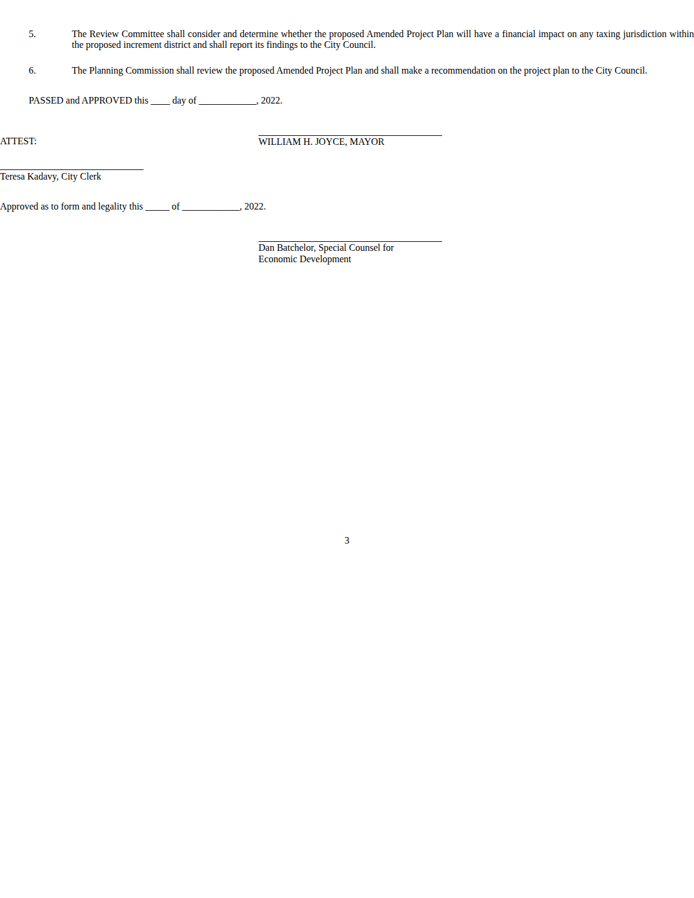5.
The Review Committee shall consider and determine whether the proposed Amended Project Plan will have a financial impact on any taxing jurisdiction within the proposed increment district and shall report its findings to the City Council.
6.
The Planning Commission shall review the proposed Amended Project Plan and shall make a recommendation on the project plan to the City Council.
PASSED and APPROVED this ____ day of ____________, 2022.
WILLIAM H. JOYCE, MAYOR
ATTEST:
Teresa Kadavy, City Clerk
Approved as to form and legality this _____ of ____________, 2022.
Dan Batchelor, Special Counsel for
Economic Development
3